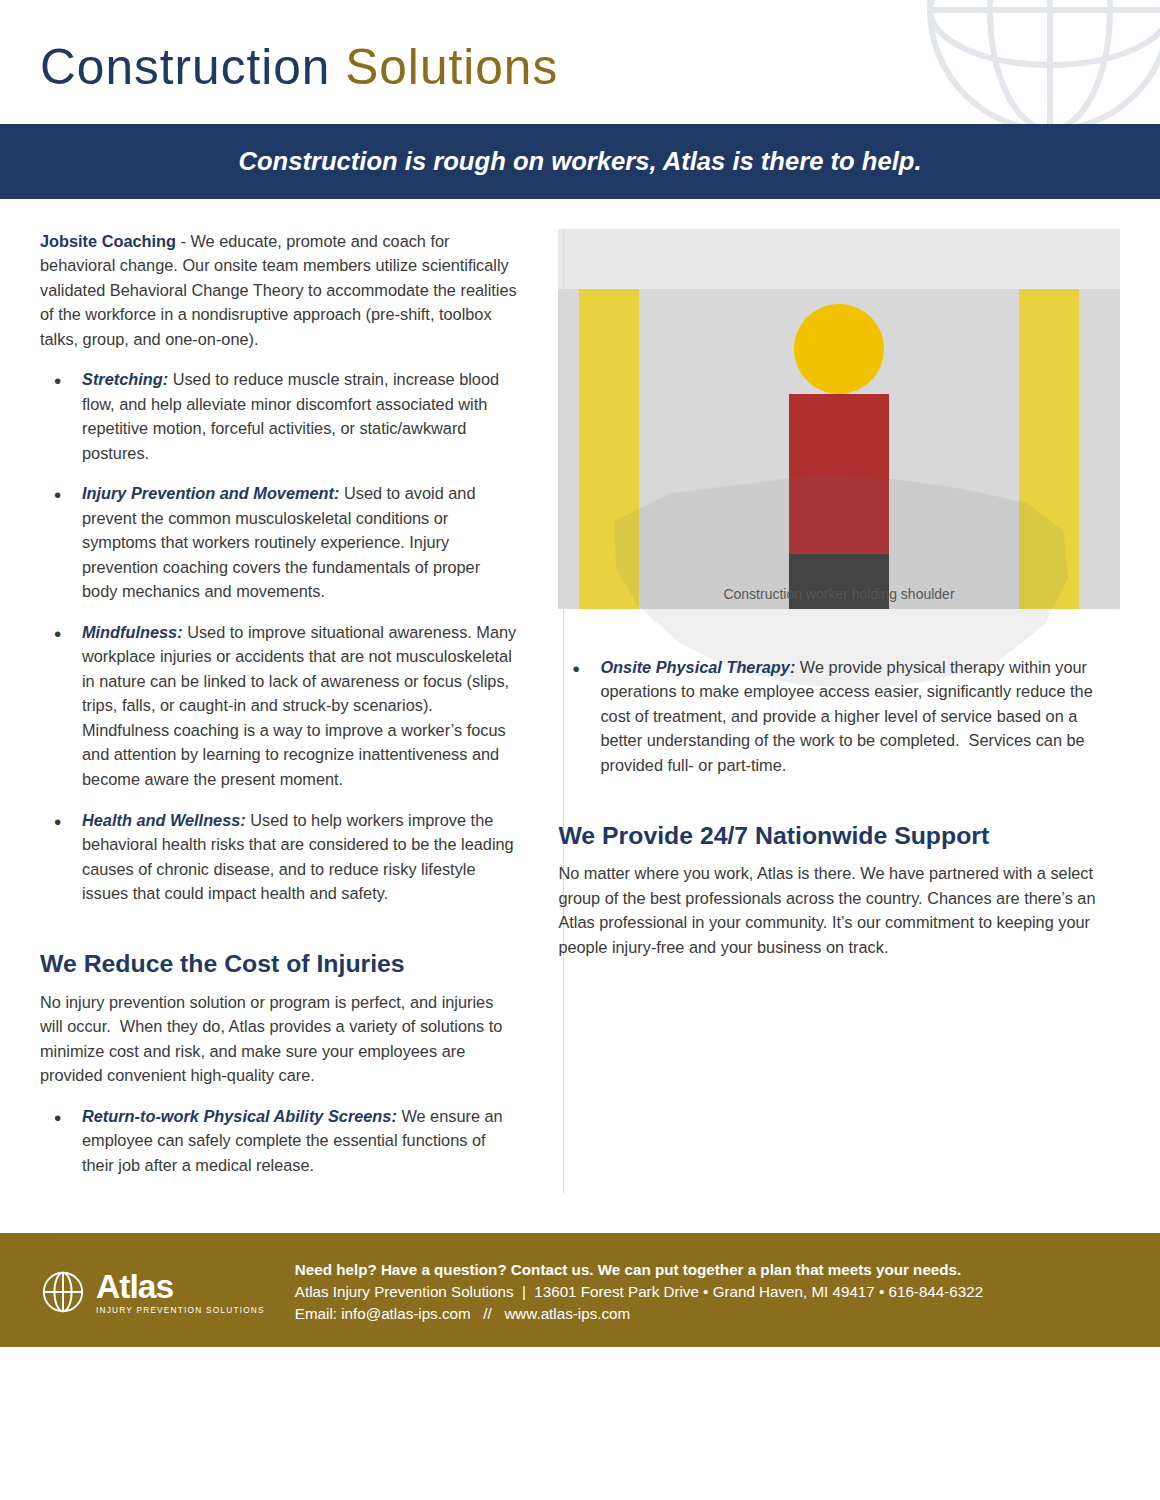Construction Solutions
Construction is rough on workers, Atlas is there to help.
Jobsite Coaching - We educate, promote and coach for behavioral change. Our onsite team members utilize scientifically validated Behavioral Change Theory to accommodate the realities of the workforce in a nondisruptive approach (pre-shift, toolbox talks, group, and one-on-one).
Stretching: Used to reduce muscle strain, increase blood flow, and help alleviate minor discomfort associated with repetitive motion, forceful activities, or static/awkward postures.
Injury Prevention and Movement: Used to avoid and prevent the common musculoskeletal conditions or symptoms that workers routinely experience. Injury prevention coaching covers the fundamentals of proper body mechanics and movements.
Mindfulness: Used to improve situational awareness. Many workplace injuries or accidents that are not musculoskeletal in nature can be linked to lack of awareness or focus (slips, trips, falls, or caught-in and struck-by scenarios). Mindfulness coaching is a way to improve a worker’s focus and attention by learning to recognize inattentiveness and become aware the present moment.
Health and Wellness: Used to help workers improve the behavioral health risks that are considered to be the leading causes of chronic disease, and to reduce risky lifestyle issues that could impact health and safety.
We Reduce the Cost of Injuries
No injury prevention solution or program is perfect, and injuries will occur. When they do, Atlas provides a variety of solutions to minimize cost and risk, and make sure your employees are provided convenient high-quality care.
Return-to-work Physical Ability Screens: We ensure an employee can safely complete the essential functions of their job after a medical release.
Onsite Physical Therapy: We provide physical therapy within your operations to make employee access easier, significantly reduce the cost of treatment, and provide a higher level of service based on a better understanding of the work to be completed. Services can be provided full- or part-time.
We Provide 24/7 Nationwide Support
No matter where you work, Atlas is there. We have partnered with a select group of the best professionals across the country. Chances are there’s an Atlas professional in your community. It’s our commitment to keeping your people injury-free and your business on track.
Atlas Injury Prevention Solutions
Need help? Have a question? Contact us. We can put together a plan that meets your needs.
Atlas Injury Prevention Solutions | 13601 Forest Park Drive • Grand Haven, MI 49417 • 616-844-6322
Email: info@atlas-ips.com // www.atlas-ips.com